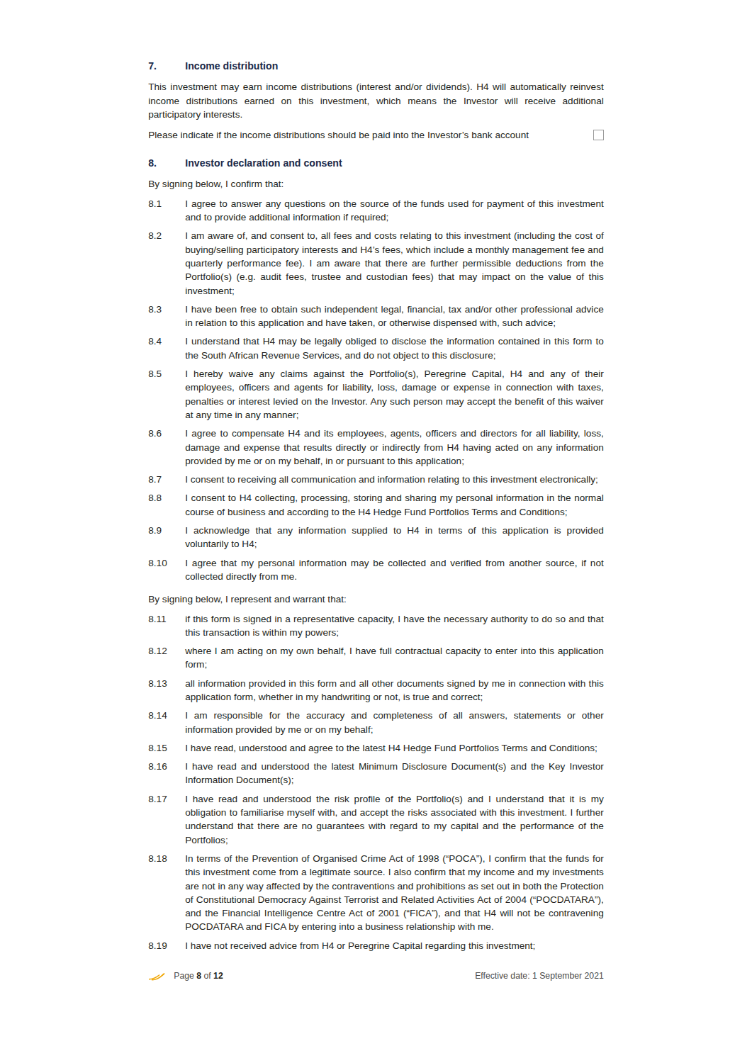7. Income distribution
This investment may earn income distributions (interest and/or dividends). H4 will automatically reinvest income distributions earned on this investment, which means the Investor will receive additional participatory interests.
Please indicate if the income distributions should be paid into the Investor’s bank account
8. Investor declaration and consent
By signing below, I confirm that:
8.1 I agree to answer any questions on the source of the funds used for payment of this investment and to provide additional information if required;
8.2 I am aware of, and consent to, all fees and costs relating to this investment (including the cost of buying/selling participatory interests and H4’s fees, which include a monthly management fee and quarterly performance fee). I am aware that there are further permissible deductions from the Portfolio(s) (e.g. audit fees, trustee and custodian fees) that may impact on the value of this investment;
8.3 I have been free to obtain such independent legal, financial, tax and/or other professional advice in relation to this application and have taken, or otherwise dispensed with, such advice;
8.4 I understand that H4 may be legally obliged to disclose the information contained in this form to the South African Revenue Services, and do not object to this disclosure;
8.5 I hereby waive any claims against the Portfolio(s), Peregrine Capital, H4 and any of their employees, officers and agents for liability, loss, damage or expense in connection with taxes, penalties or interest levied on the Investor. Any such person may accept the benefit of this waiver at any time in any manner;
8.6 I agree to compensate H4 and its employees, agents, officers and directors for all liability, loss, damage and expense that results directly or indirectly from H4 having acted on any information provided by me or on my behalf, in or pursuant to this application;
8.7 I consent to receiving all communication and information relating to this investment electronically;
8.8 I consent to H4 collecting, processing, storing and sharing my personal information in the normal course of business and according to the H4 Hedge Fund Portfolios Terms and Conditions;
8.9 I acknowledge that any information supplied to H4 in terms of this application is provided voluntarily to H4;
8.10 I agree that my personal information may be collected and verified from another source, if not collected directly from me.
By signing below, I represent and warrant that:
8.11 if this form is signed in a representative capacity, I have the necessary authority to do so and that this transaction is within my powers;
8.12 where I am acting on my own behalf, I have full contractual capacity to enter into this application form;
8.13 all information provided in this form and all other documents signed by me in connection with this application form, whether in my handwriting or not, is true and correct;
8.14 I am responsible for the accuracy and completeness of all answers, statements or other information provided by me or on my behalf;
8.15 I have read, understood and agree to the latest H4 Hedge Fund Portfolios Terms and Conditions;
8.16 I have read and understood the latest Minimum Disclosure Document(s) and the Key Investor Information Document(s);
8.17 I have read and understood the risk profile of the Portfolio(s) and I understand that it is my obligation to familiarise myself with, and accept the risks associated with this investment. I further understand that there are no guarantees with regard to my capital and the performance of the Portfolios;
8.18 In terms of the Prevention of Organised Crime Act of 1998 (“POCA”), I confirm that the funds for this investment come from a legitimate source. I also confirm that my income and my investments are not in any way affected by the contraventions and prohibitions as set out in both the Protection of Constitutional Democracy Against Terrorist and Related Activities Act of 2004 (“POCDATARA”), and the Financial Intelligence Centre Act of 2001 (“FICA”), and that H4 will not be contravening POCDATARA and FICA by entering into a business relationship with me.
8.19 I have not received advice from H4 or Peregrine Capital regarding this investment;
Page 8 of 12
Effective date: 1 September 2021